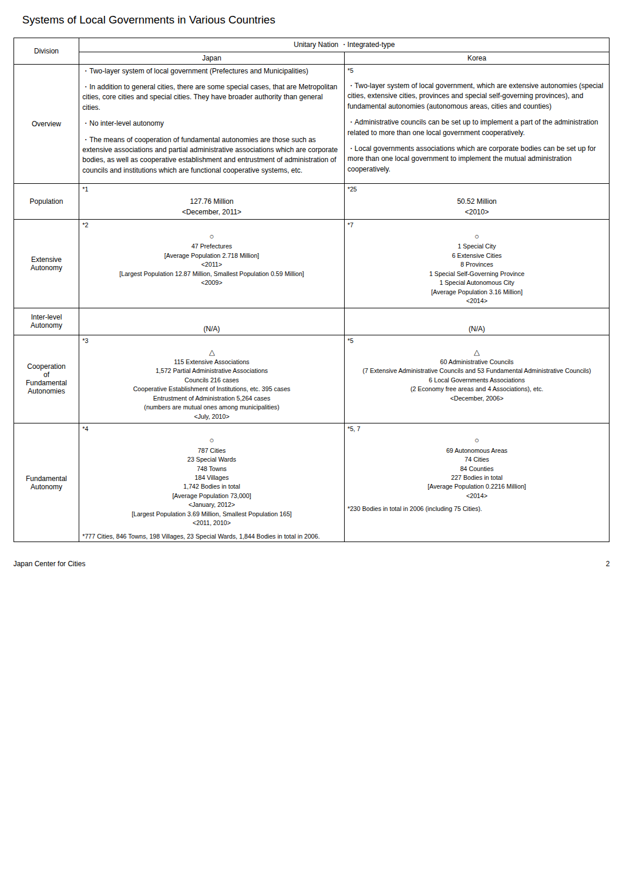Systems of Local Governments in Various Countries
| Division | Unitary Nation ・Integrated-type |
| --- | --- |
| Japan | Korea |
| Overview | ・Two-layer system of local government (Prefectures and Municipalities) ・In addition to general cities, there are some special cases, that are Metropolitan cities, core cities and special cities. They have broader authority than general cities. ・No inter-level autonomy ・The means of cooperation of fundamental autonomies are those such as extensive associations and partial administrative associations which are corporate bodies, as well as cooperative establishment and entrustment of administration of councils and institutions which are functional cooperative systems, etc. | *5 ・Two-layer system of local government, which are extensive autonomies (special cities, extensive cities, provinces and special self-governing provinces), and fundamental autonomies (autonomous areas, cities and counties) ・Administrative councils can be set up to implement a part of the administration related to more than one local government cooperatively. ・Local governments associations which are corporate bodies can be set up for more than one local government to implement the mutual administration cooperatively. |
| Population | *1 127.76 Million <December, 2011> | *25 50.52 Million <2010> |
| Extensive Autonomy | *2 ○ 47 Prefectures [Average Population 2.718 Million] <2011> [Largest Population 12.87 Million, Smallest Population 0.59 Million] <2009> | *7 ○ 1 Special City 6 Extensive Cities 8 Provinces 1 Special Self-Governing Province 1 Special Autonomous City [Average Population 3.16 Million] <2014> |
| Inter-level Autonomy | (N/A) | (N/A) |
| Cooperation of Fundamental Autonomies | *3 △ 115 Extensive Associations 1,572 Partial Administrative Associations Councils 216 cases Cooperative Establishment of Institutions, etc. 395 cases Entrustment of Administration 5,264 cases (numbers are mutual ones among municipalities) <July, 2010> | *5 △ 60 Administrative Councils (7 Extensive Administrative Councils and 53 Fundamental Administrative Councils) 6 Local Governments Associations (2 Economy free areas and 4 Associations), etc. <December, 2006> |
| Fundamental Autonomy | *4 ○ 787 Cities 23 Special Wards 748 Towns 184 Villages 1,742 Bodies in total [Average Population 73,000] <January, 2012> [Largest Population 3.69 Million, Smallest Population 165] <2011, 2010> *777 Cities, 846 Towns, 198 Villages, 23 Special Wards, 1,844 Bodies in total in 2006. | *5, 7 ○ 69 Autonomous Areas 74 Cities 84 Counties 227 Bodies in total [Average Population 0.2216 Million] <2014> *230 Bodies in total in 2006 (including 75 Cities). |
Japan Center for Cities
2